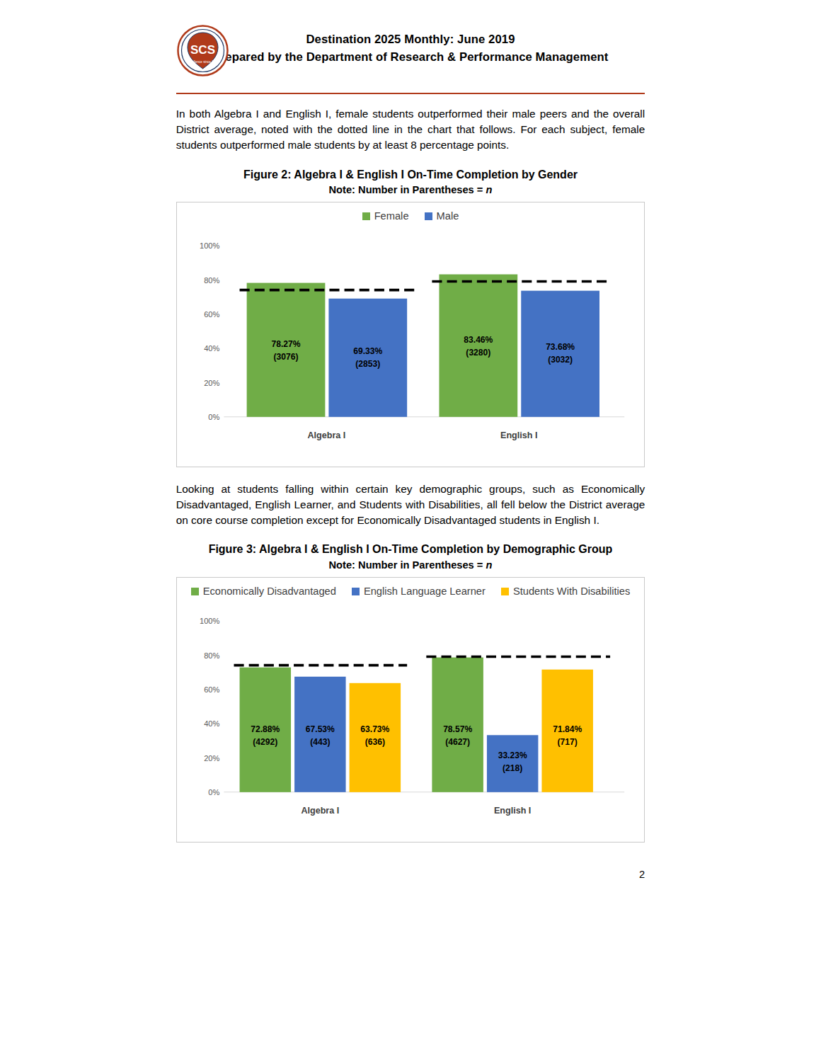SCS Excellence since 1867
Destination 2025 Monthly: June 2019
Prepared by the Department of Research & Performance Management
In both Algebra I and English I, female students outperformed their male peers and the overall District average, noted with the dotted line in the chart that follows. For each subject, female students outperformed male students by at least 8 percentage points.
Figure 2: Algebra I & English I On-Time Completion by Gender
Note: Number in Parentheses = n
Female Male
100% 80% 60% 40% 20% 0% 78.27% (3076) 69.33% (2853) 83.46% (3280) 73.68% (3032) Algebra I English I
Looking at students falling within certain key demographic groups, such as Economically Disadvantaged, English Learner, and Students with Disabilities, all fell below the District average on core course completion except for Economically Disadvantaged students in English I.
Figure 3: Algebra I & English I On-Time Completion by Demographic Group
Note: Number in Parentheses = n
Economically Disadvantaged English Language Learner Students With Disabilities
100% 80% 60% 40% 20% 0% 72.88% (4292) 67.53% (443) 63.73% (636) 78.57% (4627) 33.23% (218) 71.84% (717) Algebra I English I
2